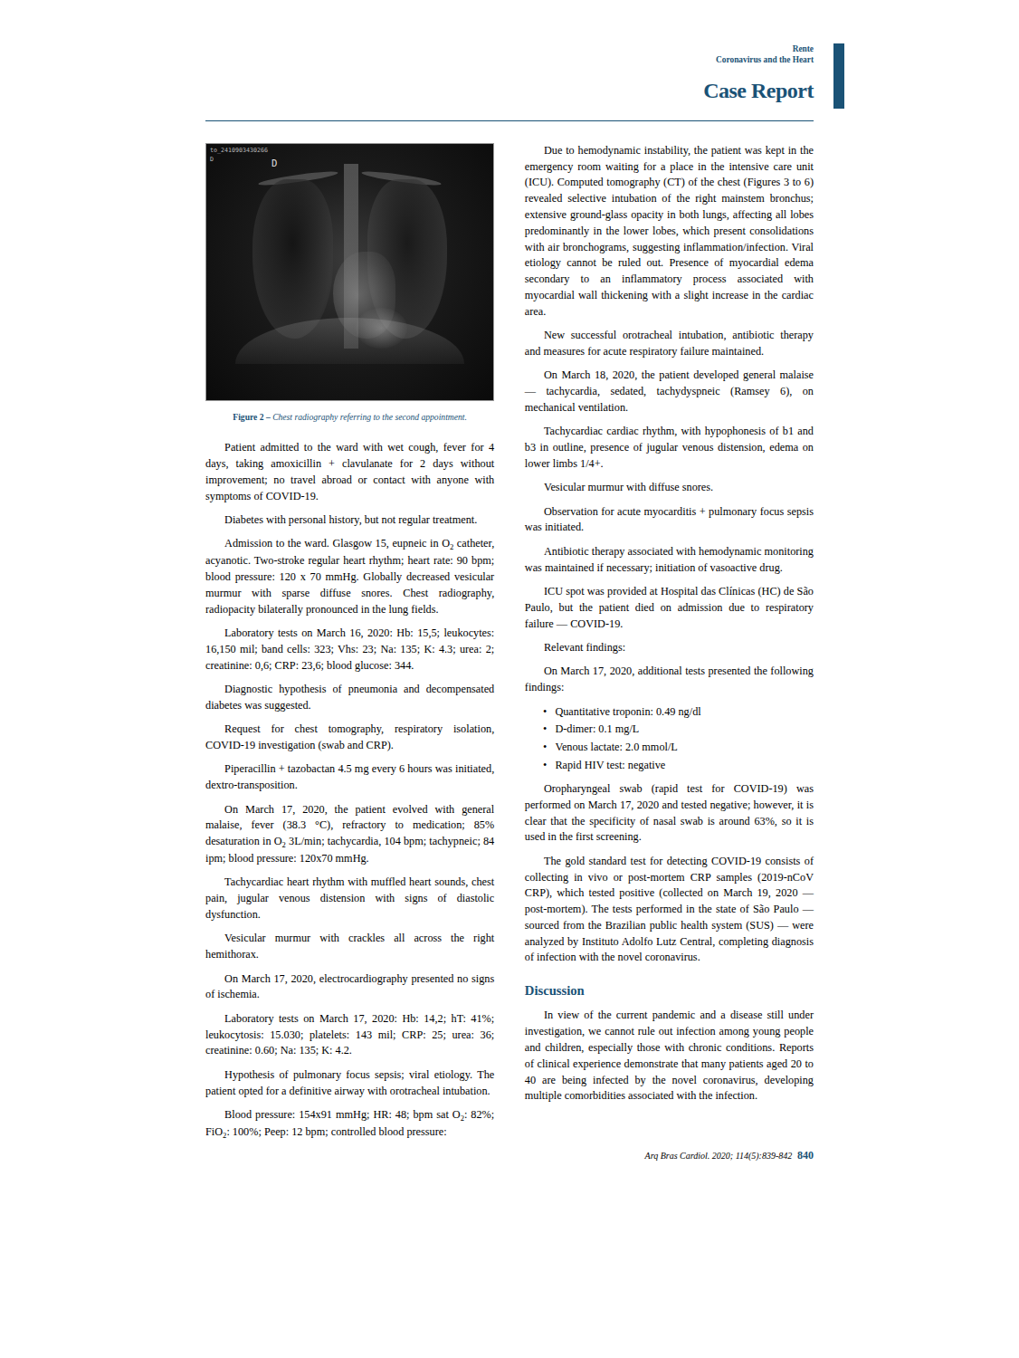Rente
Coronavirus and the Heart
Case Report
to_2410903430266
D
D
Figure 2 – Chest radiography referring to the second appointment.
Patient admitted to the ward with wet cough, fever for 4 days, taking amoxicillin + clavulanate for 2 days without improvement; no travel abroad or contact with anyone with symptoms of COVID-19.
Diabetes with personal history, but not regular treatment.
Admission to the ward. Glasgow 15, eupneic in O2 catheter, acyanotic. Two-stroke regular heart rhythm; heart rate: 90 bpm; blood pressure: 120 x 70 mmHg. Globally decreased vesicular murmur with sparse diffuse snores. Chest radiography, radiopacity bilaterally pronounced in the lung fields.
Laboratory tests on March 16, 2020: Hb: 15,5; leukocytes: 16,150 mil; band cells: 323; Vhs: 23; Na: 135; K: 4.3; urea: 2; creatinine: 0,6; CRP: 23,6; blood glucose: 344.
Diagnostic hypothesis of pneumonia and decompensated diabetes was suggested.
Request for chest tomography, respiratory isolation, COVID-19 investigation (swab and CRP).
Piperacillin + tazobactan 4.5 mg every 6 hours was initiated, dextro-transposition.
On March 17, 2020, the patient evolved with general malaise, fever (38.3 °C), refractory to medication; 85% desaturation in O2 3L/min; tachycardia, 104 bpm; tachypneic; 84 ipm; blood pressure: 120x70 mmHg.
Tachycardiac heart rhythm with muffled heart sounds, chest pain, jugular venous distension with signs of diastolic dysfunction.
Vesicular murmur with crackles all across the right hemithorax.
On March 17, 2020, electrocardiography presented no signs of ischemia.
Laboratory tests on March 17, 2020: Hb: 14,2; hT: 41%; leukocytosis: 15.030; platelets: 143 mil; CRP: 25; urea: 36; creatinine: 0.60; Na: 135; K: 4.2.
Hypothesis of pulmonary focus sepsis; viral etiology. The patient opted for a definitive airway with orotracheal intubation.
Blood pressure: 154x91 mmHg; HR: 48; bpm sat O2: 82%; FiO2: 100%; Peep: 12 bpm; controlled blood pressure:
Due to hemodynamic instability, the patient was kept in the emergency room waiting for a place in the intensive care unit (ICU). Computed tomography (CT) of the chest (Figures 3 to 6) revealed selective intubation of the right mainstem bronchus; extensive ground-glass opacity in both lungs, affecting all lobes predominantly in the lower lobes, which present consolidations with air bronchograms, suggesting inflammation/infection. Viral etiology cannot be ruled out. Presence of myocardial edema secondary to an inflammatory process associated with myocardial wall thickening with a slight increase in the cardiac area.
New successful orotracheal intubation, antibiotic therapy and measures for acute respiratory failure maintained.
On March 18, 2020, the patient developed general malaise — tachycardia, sedated, tachydyspneic (Ramsey 6), on mechanical ventilation.
Tachycardiac cardiac rhythm, with hypophonesis of b1 and b3 in outline, presence of jugular venous distension, edema on lower limbs 1/4+.
Vesicular murmur with diffuse snores.
Observation for acute myocarditis + pulmonary focus sepsis was initiated.
Antibiotic therapy associated with hemodynamic monitoring was maintained if necessary; initiation of vasoactive drug.
ICU spot was provided at Hospital das Clínicas (HC) de São Paulo, but the patient died on admission due to respiratory failure — COVID-19.
Relevant findings:
On March 17, 2020, additional tests presented the following findings:
Quantitative troponin: 0.49 ng/dl
D-dimer: 0.1 mg/L
Venous lactate: 2.0 mmol/L
Rapid HIV test: negative
Oropharyngeal swab (rapid test for COVID-19) was performed on March 17, 2020 and tested negative; however, it is clear that the specificity of nasal swab is around 63%, so it is used in the first screening.
The gold standard test for detecting COVID-19 consists of collecting in vivo or post-mortem CRP samples (2019-nCoV CRP), which tested positive (collected on March 19, 2020 — post-mortem). The tests performed in the state of São Paulo — sourced from the Brazilian public health system (SUS) — were analyzed by Instituto Adolfo Lutz Central, completing diagnosis of infection with the novel coronavirus.
Discussion
In view of the current pandemic and a disease still under investigation, we cannot rule out infection among young people and children, especially those with chronic conditions. Reports of clinical experience demonstrate that many patients aged 20 to 40 are being infected by the novel coronavirus, developing multiple comorbidities associated with the infection.
Arq Bras Cardiol. 2020; 114(5):839-842840